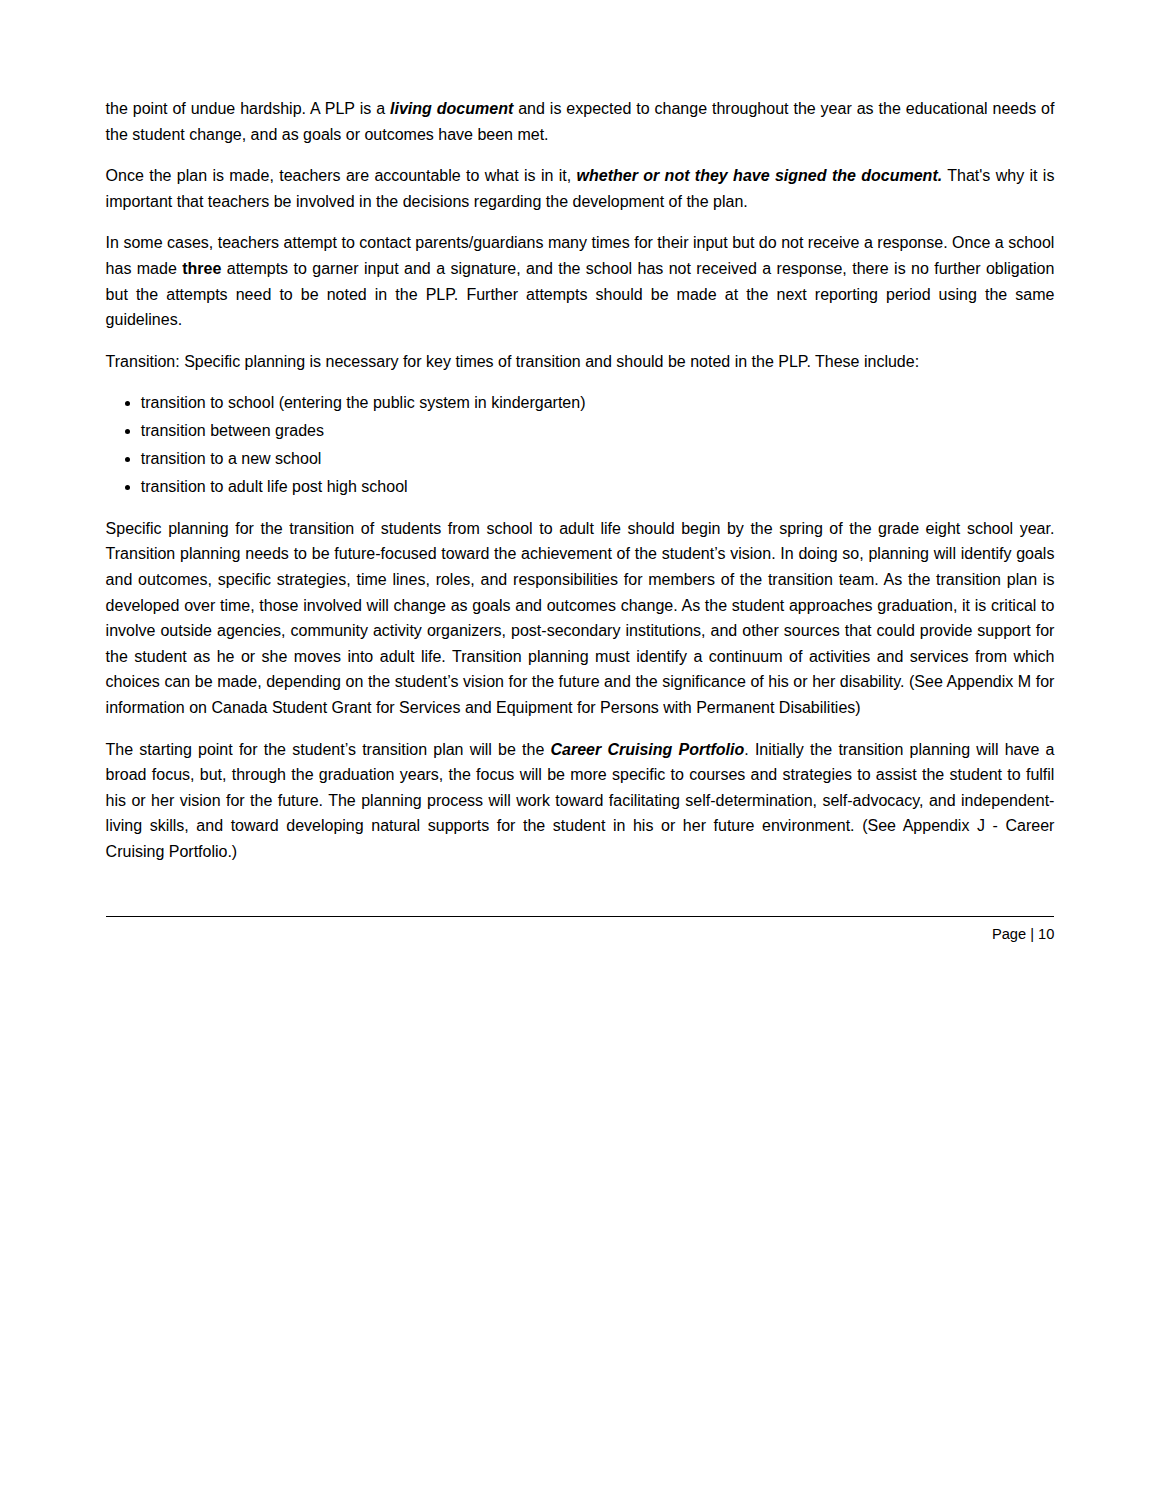the point of undue hardship. A PLP is a living document and is expected to change throughout the year as the educational needs of the student change, and as goals or outcomes have been met.
Once the plan is made, teachers are accountable to what is in it, whether or not they have signed the document. That's why it is important that teachers be involved in the decisions regarding the development of the plan.
In some cases, teachers attempt to contact parents/guardians many times for their input but do not receive a response. Once a school has made three attempts to garner input and a signature, and the school has not received a response, there is no further obligation but the attempts need to be noted in the PLP. Further attempts should be made at the next reporting period using the same guidelines.
Transition: Specific planning is necessary for key times of transition and should be noted in the PLP. These include:
transition to school (entering the public system in kindergarten)
transition between grades
transition to a new school
transition to adult life post high school
Specific planning for the transition of students from school to adult life should begin by the spring of the grade eight school year. Transition planning needs to be future-focused toward the achievement of the student’s vision. In doing so, planning will identify goals and outcomes, specific strategies, time lines, roles, and responsibilities for members of the transition team. As the transition plan is developed over time, those involved will change as goals and outcomes change. As the student approaches graduation, it is critical to involve outside agencies, community activity organizers, post-secondary institutions, and other sources that could provide support for the student as he or she moves into adult life. Transition planning must identify a continuum of activities and services from which choices can be made, depending on the student’s vision for the future and the significance of his or her disability. (See Appendix M for information on Canada Student Grant for Services and Equipment for Persons with Permanent Disabilities)
The starting point for the student’s transition plan will be the Career Cruising Portfolio. Initially the transition planning will have a broad focus, but, through the graduation years, the focus will be more specific to courses and strategies to assist the student to fulfil his or her vision for the future. The planning process will work toward facilitating self-determination, self-advocacy, and independent-living skills, and toward developing natural supports for the student in his or her future environment. (See Appendix J - Career Cruising Portfolio.)
Page | 10